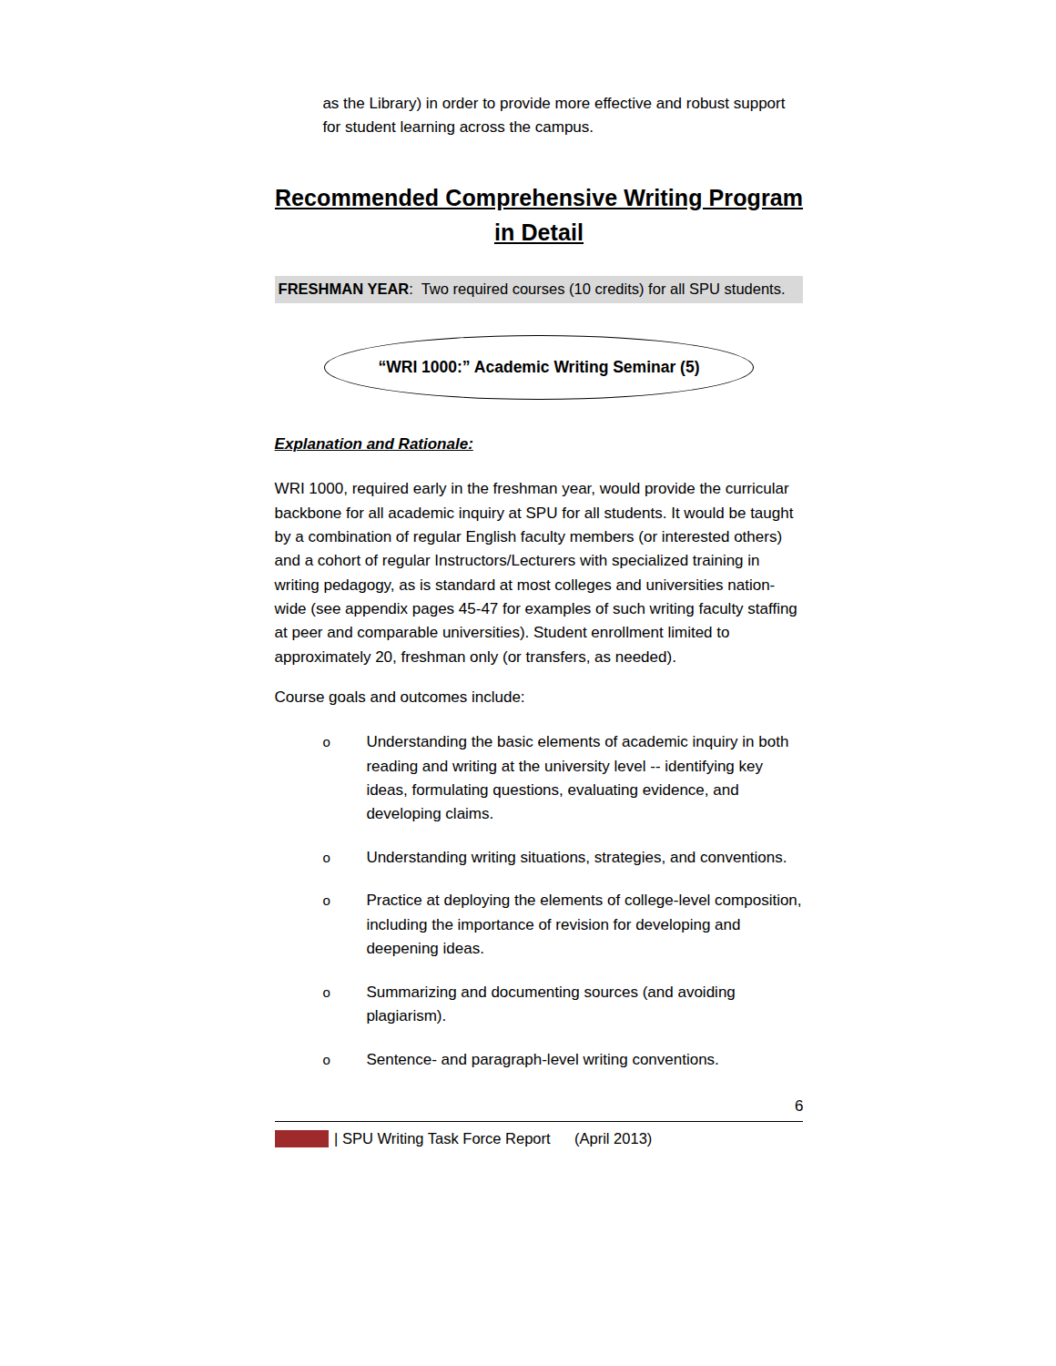as the Library) in order to provide more effective and robust support for student learning across the campus.
Recommended Comprehensive Writing Program in Detail
FRESHMAN YEAR: Two required courses (10 credits) for all SPU students.
“WRI 1000:” Academic Writing Seminar (5)
Explanation and Rationale:
WRI 1000, required early in the freshman year, would provide the curricular backbone for all academic inquiry at SPU for all students. It would be taught by a combination of regular English faculty members (or interested others) and a cohort of regular Instructors/Lecturers with specialized training in writing pedagogy, as is standard at most colleges and universities nation-wide (see appendix pages 45-47 for examples of such writing faculty staffing at peer and comparable universities). Student enrollment limited to approximately 20, freshman only (or transfers, as needed).
Course goals and outcomes include:
Understanding the basic elements of academic inquiry in both reading and writing at the university level -- identifying key ideas, formulating questions, evaluating evidence, and developing claims.
Understanding writing situations, strategies, and conventions.
Practice at deploying the elements of college-level composition, including the importance of revision for developing and deepening ideas.
Summarizing and documenting sources (and avoiding plagiarism).
Sentence- and paragraph-level writing conventions.
6
| SPU Writing Task Force Report (April 2013)